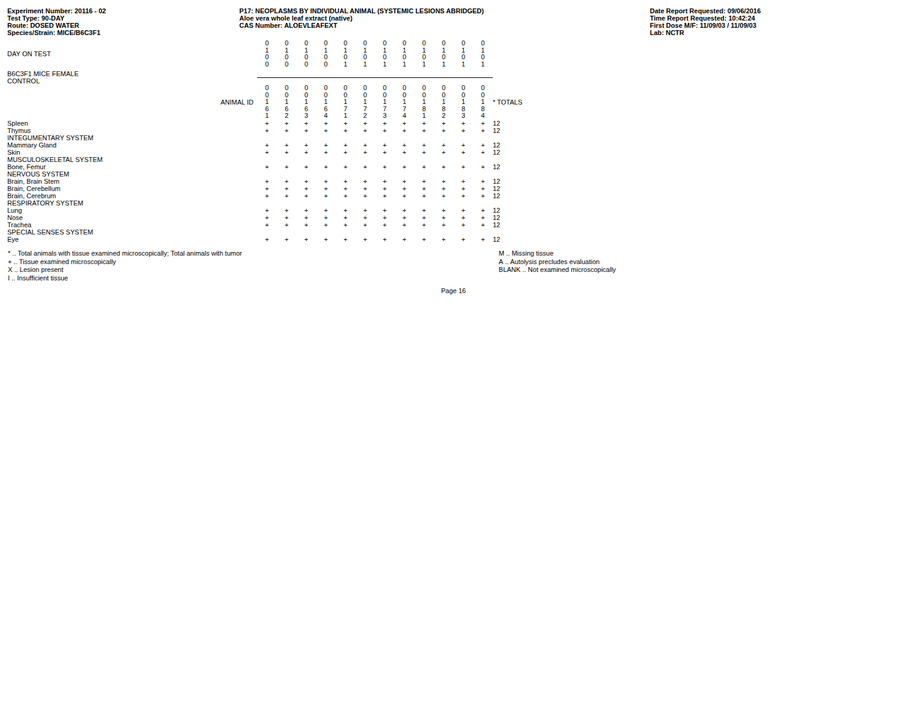| Experiment Number: 20116 - 02 | P17: NEOPLASMS BY INDIVIDUAL ANIMAL (SYSTEMIC LESIONS ABRIDGED) | Date Report Requested: 09/06/2016 |
| Test Type: 90-DAY | Aloe vera whole leaf extract (native) | Time Report Requested: 10:42:24 |
| Route: DOSED WATER | CAS Number: ALOEVLEAFEXT | First Dose M/F: 11/09/03 / 11/09/03 |
| Species/Strain: MICE/B6C3F1 | | Lab: NCTR |
| DAY ON TEST | 0 1 0 0 | 0 1 0 0 | 0 1 0 0 | 0 1 0 0 | 0 1 0 1 | 0 1 0 1 | 0 1 0 1 | 0 1 0 1 | 0 1 0 1 | 0 1 0 1 | 0 1 0 1 | 0 1 0 1 | |
| --- | --- | --- | --- | --- | --- | --- | --- | --- | --- | --- | --- | --- | --- |
| B6C3F1 MICE FEMALE | | |
| CONTROL | | |
| ANIMAL ID | 0 0 1 6 1 | 0 0 1 6 2 | 0 0 1 6 3 | 0 0 1 6 4 | 0 0 1 7 1 | 0 0 1 7 2 | 0 0 1 7 3 | 0 0 1 7 4 | 0 0 1 8 1 | 0 0 1 8 2 | 0 0 1 8 3 | 0 0 1 8 4 | * TOTALS |
| Spleen | + | + | + | + | + | + | + | + | + | + | + | + | 12 |
| Thymus | + | + | + | + | + | + | + | + | + | + | + | + | 12 |
| INTEGUMENTARY SYSTEM |
| Mammary Gland | + | + | + | + | + | + | + | + | + | + | + | + | 12 |
| Skin | + | + | + | + | + | + | + | + | + | + | + | + | 12 |
| MUSCULOSKELETAL SYSTEM |
| Bone, Femur | + | + | + | + | + | + | + | + | + | + | + | + | 12 |
| NERVOUS SYSTEM |
| Brain, Brain Stem | + | + | + | + | + | + | + | + | + | + | + | + | 12 |
| Brain, Cerebellum | + | + | + | + | + | + | + | + | + | + | + | + | 12 |
| Brain, Cerebrum | + | + | + | + | + | + | + | + | + | + | + | + | 12 |
| RESPIRATORY SYSTEM |
| Lung | + | + | + | + | + | + | + | + | + | + | + | + | 12 |
| Nose | + | + | + | + | + | + | + | + | + | + | + | + | 12 |
| Trachea | + | + | + | + | + | + | + | + | + | + | + | + | 12 |
| SPECIAL SENSES SYSTEM |
| Eye | + | + | + | + | + | + | + | + | + | + | + | + | 12 |
| * .. Total animals with tissue examined microscopically; Total animals with tumor + .. Tissue examined microscopically X .. Lesion present I .. Insufficient tissue | M .. Missing tissue A .. Autolysis precludes evaluation BLANK .. Not examined microscopically |
Page 16